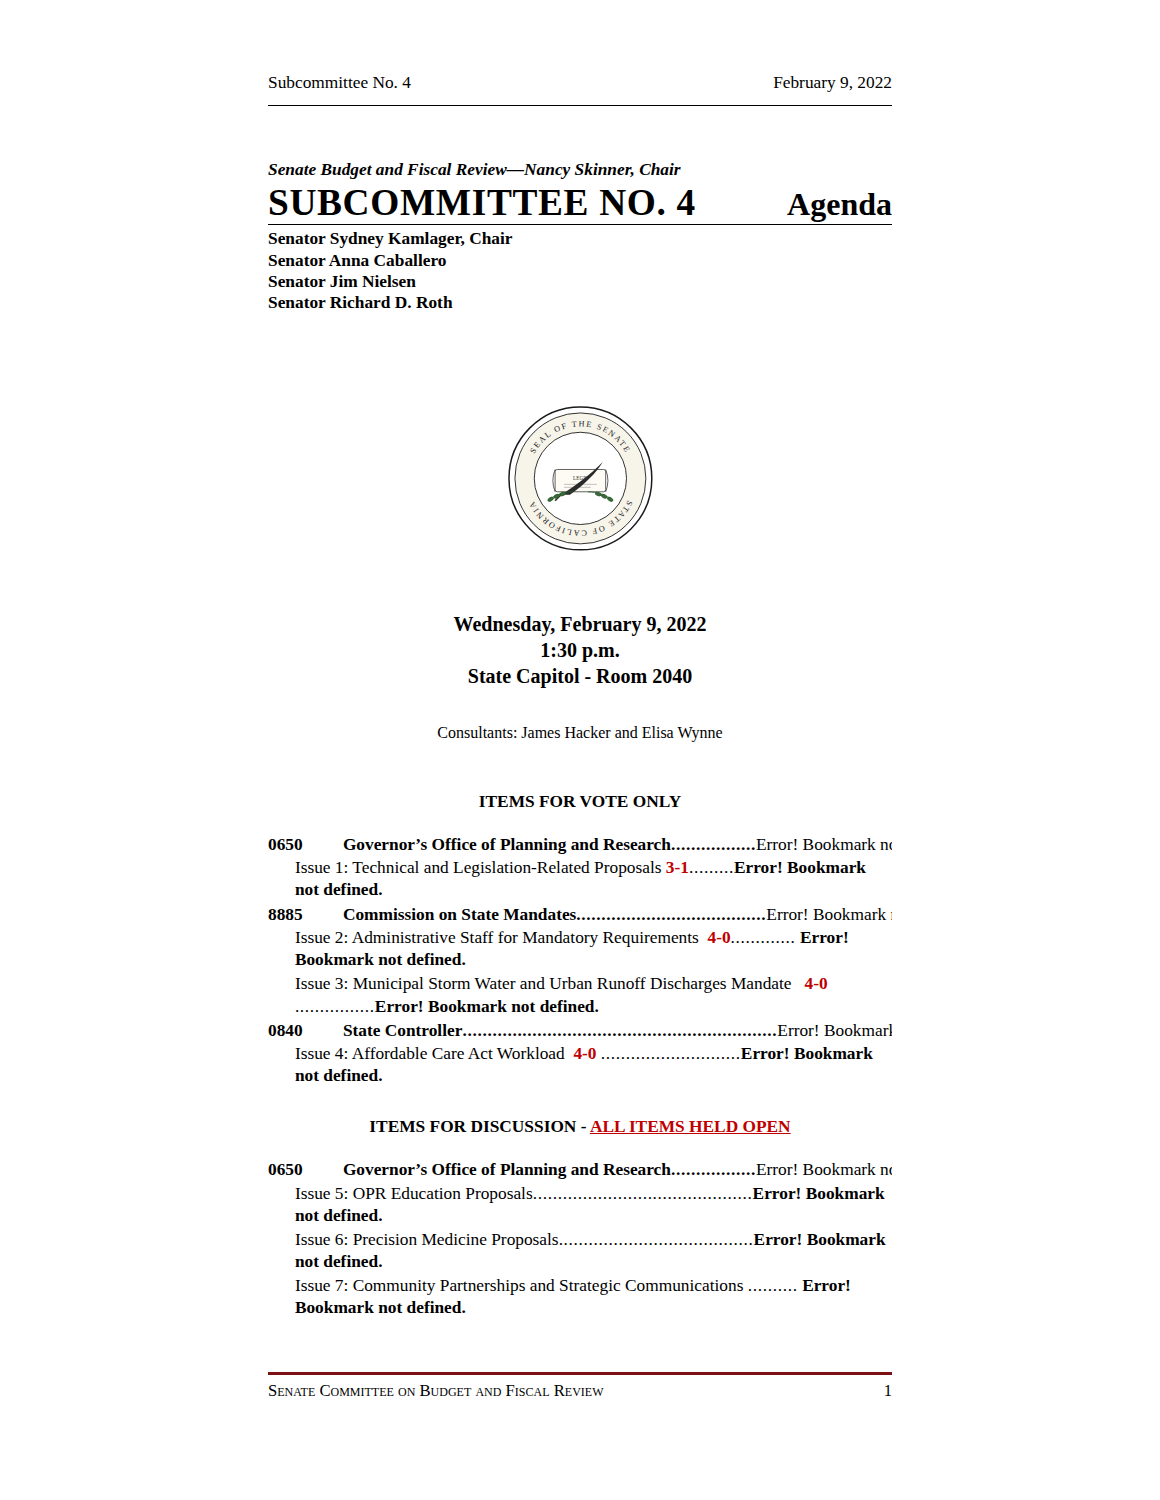Subcommittee No. 4
February 9, 2022
Senate Budget and Fiscal Review—Nancy Skinner, Chair
SUBCOMMITTEE NO. 4
Agenda
Senator Sydney Kamlager, Chair
Senator Anna Caballero
Senator Jim Nielsen
Senator Richard D. Roth
SEAL OF THE SENATE STATE OF CALIFORNIA LEGIS
Wednesday, February 9, 2022
1:30 p.m.
State Capitol - Room 2040
Consultants: James Hacker and Elisa Wynne
ITEMS FOR VOTE ONLY
0650 Governor’s Office of Planning and Research................. Error! Bookmark not defined.
Issue 1: Technical and Legislation-Related Proposals 3-1......... Error! Bookmark not defined.
8885 Commission on State Mandates...................................... Error! Bookmark not defined.
Issue 2: Administrative Staff for Mandatory Requirements 4-0............. Error! Bookmark not defined.
Issue 3: Municipal Storm Water and Urban Runoff Discharges Mandate 4-0 ................ Error! Bookmark not defined.
0840 State Controller............................................................... Error! Bookmark not defined.
Issue 4: Affordable Care Act Workload 4-0 ............................ Error! Bookmark not defined.
ITEMS FOR DISCUSSION - ALL ITEMS HELD OPEN
0650 Governor’s Office of Planning and Research................. Error! Bookmark not defined.
Issue 5: OPR Education Proposals............................................ Error! Bookmark not defined.
Issue 6: Precision Medicine Proposals....................................... Error! Bookmark not defined.
Issue 7: Community Partnerships and Strategic Communications .......... Error! Bookmark not defined.
Senate Committee on Budget and Fiscal Review
1